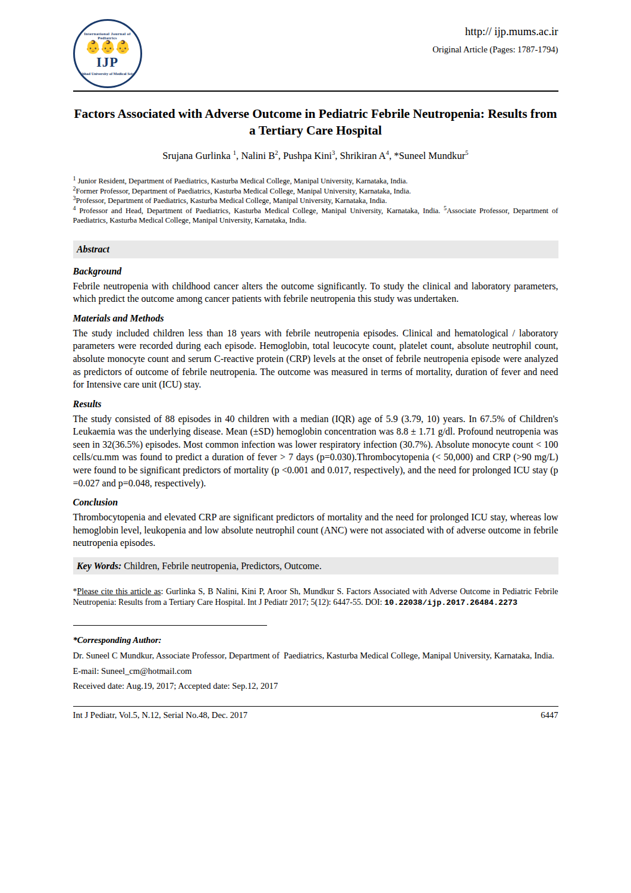International Journal of Pediatrics
👶👶👶
IJP
Mashhad University of Medical Science
http:// ijp.mums.ac.ir
Original Article (Pages: 1787-1794)
Factors Associated with Adverse Outcome in Pediatric Febrile Neutropenia: Results from a Tertiary Care Hospital
Srujana Gurlinka 1, Nalini B2, Pushpa Kini3, Shrikiran A4, *Suneel Mundkur5
1 Junior Resident, Department of Paediatrics, Kasturba Medical College, Manipal University, Karnataka, India.
2Former Professor, Department of Paediatrics, Kasturba Medical College, Manipal University, Karnataka, India.
3Professor, Department of Paediatrics, Kasturba Medical College, Manipal University, Karnataka, India.
4 Professor and Head, Department of Paediatrics, Kasturba Medical College, Manipal University, Karnataka, India. 5Associate Professor, Department of Paediatrics, Kasturba Medical College, Manipal University, Karnataka, India.
Abstract
Background
Febrile neutropenia with childhood cancer alters the outcome significantly. To study the clinical and laboratory parameters, which predict the outcome among cancer patients with febrile neutropenia this study was undertaken.
Materials and Methods
The study included children less than 18 years with febrile neutropenia episodes. Clinical and hematological / laboratory parameters were recorded during each episode. Hemoglobin, total leucocyte count, platelet count, absolute neutrophil count, absolute monocyte count and serum C-reactive protein (CRP) levels at the onset of febrile neutropenia episode were analyzed as predictors of outcome of febrile neutropenia. The outcome was measured in terms of mortality, duration of fever and need for Intensive care unit (ICU) stay.
Results
The study consisted of 88 episodes in 40 children with a median (IQR) age of 5.9 (3.79, 10) years. In 67.5% of Children's Leukaemia was the underlying disease. Mean (±SD) hemoglobin concentration was 8.8 ± 1.71 g/dl. Profound neutropenia was seen in 32(36.5%) episodes. Most common infection was lower respiratory infection (30.7%). Absolute monocyte count < 100 cells/cu.mm was found to predict a duration of fever > 7 days (p=0.030).Thrombocytopenia (< 50,000) and CRP (>90 mg/L) were found to be significant predictors of mortality (p <0.001 and 0.017, respectively), and the need for prolonged ICU stay (p =0.027 and p=0.048, respectively).
Conclusion
Thrombocytopenia and elevated CRP are significant predictors of mortality and the need for prolonged ICU stay, whereas low hemoglobin level, leukopenia and low absolute neutrophil count (ANC) were not associated with of adverse outcome in febrile neutropenia episodes.
Key Words: Children, Febrile neutropenia, Predictors, Outcome.
*Please cite this article as: Gurlinka S, B Nalini, Kini P, Aroor Sh, Mundkur S. Factors Associated with Adverse Outcome in Pediatric Febrile Neutropenia: Results from a Tertiary Care Hospital. Int J Pediatr 2017; 5(12): 6447-55. DOI: 10.22038/ijp.2017.26484.2273
*Corresponding Author:
Dr. Suneel C Mundkur, Associate Professor, Department of Paediatrics, Kasturba Medical College, Manipal University, Karnataka, India.
E-mail: Suneel_cm@hotmail.com
Received date: Aug.19, 2017; Accepted date: Sep.12, 2017
Int J Pediatr, Vol.5, N.12, Serial No.48, Dec. 2017 6447